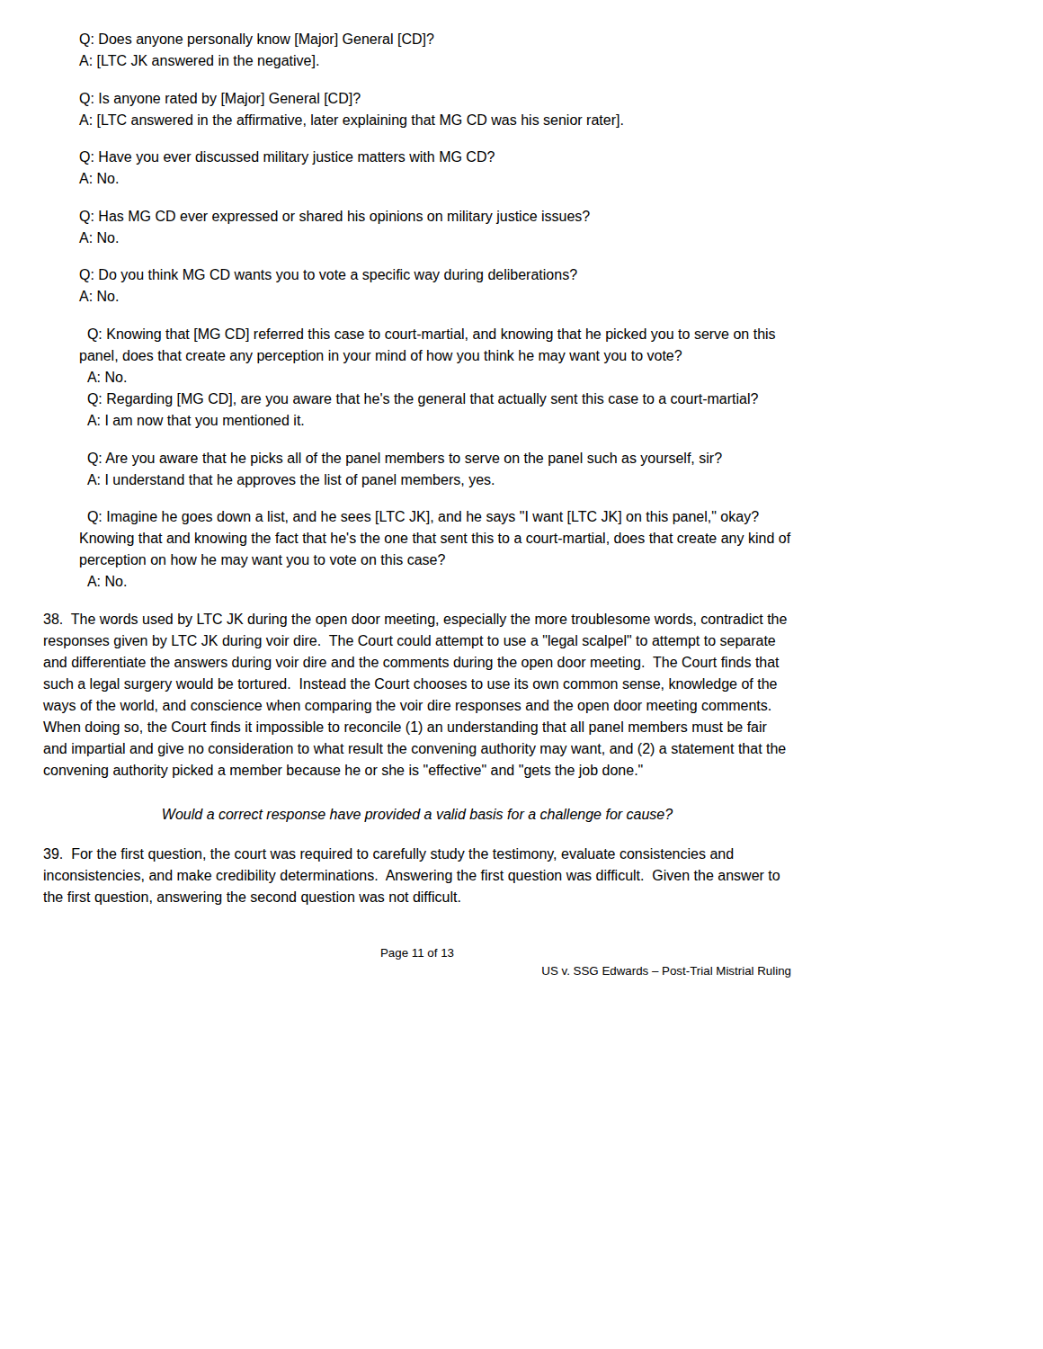Q: Does anyone personally know [Major] General [CD]?
A: [LTC JK answered in the negative].
Q: Is anyone rated by [Major] General [CD]?
A: [LTC answered in the affirmative, later explaining that MG CD was his senior rater].
Q: Have you ever discussed military justice matters with MG CD?
A: No.
Q: Has MG CD ever expressed or shared his opinions on military justice issues?
A: No.
Q: Do you think MG CD wants you to vote a specific way during deliberations?
A: No.
Q: Knowing that [MG CD] referred this case to court-martial, and knowing that he picked you to serve on this panel, does that create any perception in your mind of how you think he may want you to vote?
A: No.
Q: Regarding [MG CD], are you aware that he's the general that actually sent this case to a court-martial?
A: I am now that you mentioned it.
Q: Are you aware that he picks all of the panel members to serve on the panel such as yourself, sir?
A: I understand that he approves the list of panel members, yes.
Q: Imagine he goes down a list, and he sees [LTC JK], and he says "I want [LTC JK] on this panel," okay? Knowing that and knowing the fact that he's the one that sent this to a court-martial, does that create any kind of perception on how he may want you to vote on this case?
A: No.
38. The words used by LTC JK during the open door meeting, especially the more troublesome words, contradict the responses given by LTC JK during voir dire. The Court could attempt to use a "legal scalpel" to attempt to separate and differentiate the answers during voir dire and the comments during the open door meeting. The Court finds that such a legal surgery would be tortured. Instead the Court chooses to use its own common sense, knowledge of the ways of the world, and conscience when comparing the voir dire responses and the open door meeting comments. When doing so, the Court finds it impossible to reconcile (1) an understanding that all panel members must be fair and impartial and give no consideration to what result the convening authority may want, and (2) a statement that the convening authority picked a member because he or she is "effective" and "gets the job done."
Would a correct response have provided a valid basis for a challenge for cause?
39. For the first question, the court was required to carefully study the testimony, evaluate consistencies and inconsistencies, and make credibility determinations. Answering the first question was difficult. Given the answer to the first question, answering the second question was not difficult.
Page 11 of 13
US v. SSG Edwards – Post-Trial Mistrial Ruling